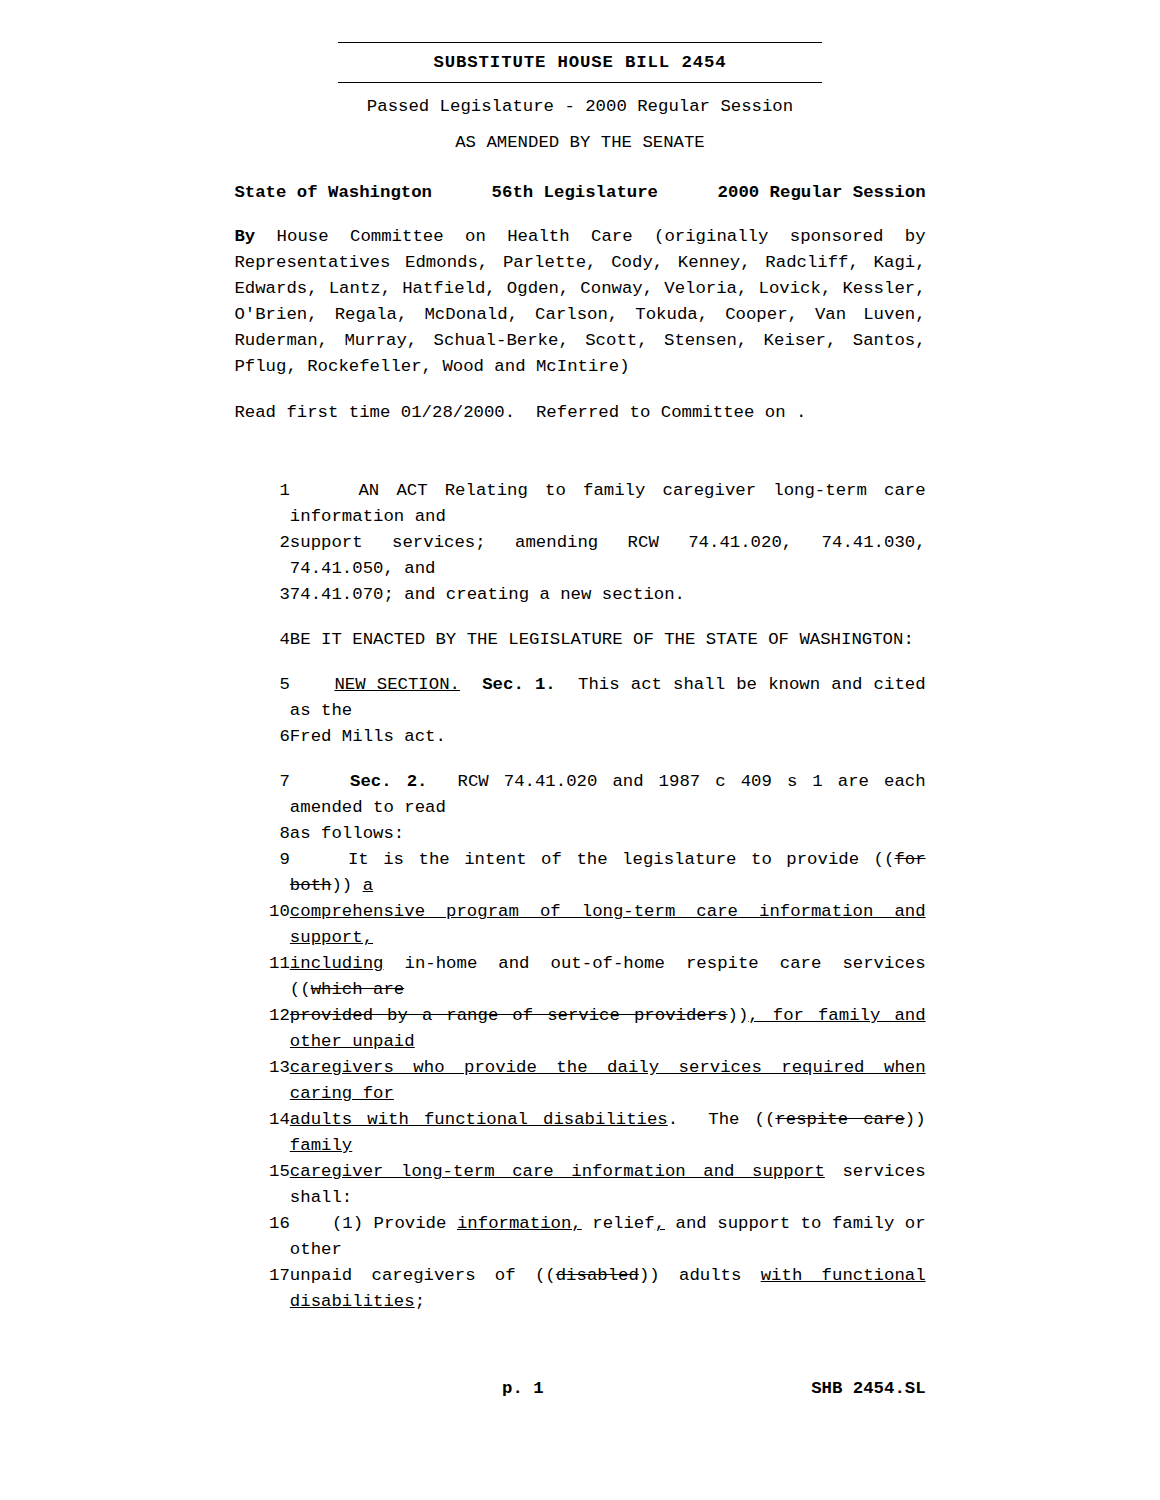SUBSTITUTE HOUSE BILL 2454
Passed Legislature - 2000 Regular Session
AS AMENDED BY THE SENATE
State of Washington 56th Legislature 2000 Regular Session
By House Committee on Health Care (originally sponsored by Representatives Edmonds, Parlette, Cody, Kenney, Radcliff, Kagi, Edwards, Lantz, Hatfield, Ogden, Conway, Veloria, Lovick, Kessler, O'Brien, Regala, McDonald, Carlson, Tokuda, Cooper, Van Luven, Ruderman, Murray, Schual-Berke, Scott, Stensen, Keiser, Santos, Pflug, Rockefeller, Wood and McIntire)
Read first time 01/28/2000. Referred to Committee on .
| 1 | AN ACT Relating to family caregiver long-term care information and |
| 2 | support services; amending RCW 74.41.020, 74.41.030, 74.41.050, and |
| 3 | 74.41.070; and creating a new section. |
| 4 | BE IT ENACTED BY THE LEGISLATURE OF THE STATE OF WASHINGTON: |
| 5 | NEW SECTION. Sec. 1. This act shall be known and cited as the |
| 6 | Fred Mills act. |
| 7 | Sec. 2. RCW 74.41.020 and 1987 c 409 s 1 are each amended to read |
| 8 | as follows: |
| 9 | It is the intent of the legislature to provide (( for both )) a |
| 10 | comprehensive program of long-term care information and support, |
| 11 | including in-home and out-of-home respite care services (( which are |
| 12 | provided by a range of service providers )) , for family and other unpaid |
| 13 | caregivers who provide the daily services required when caring for |
| 14 | adults with functional disabilities . The (( respite care )) family |
| 15 | caregiver long-term care information and support services shall: |
| 16 | (1) Provide information, relief , and support to family or other |
| 17 | unpaid caregivers of (( disabled )) adults with functional disabilities ; |
p. 1SHB 2454.SL